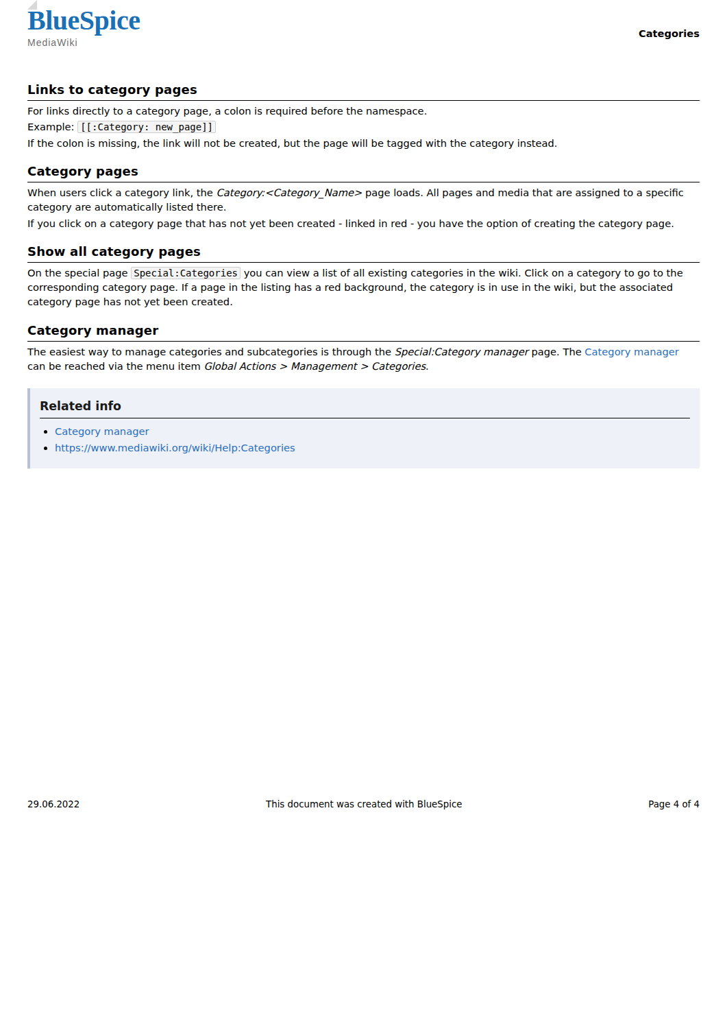BlueSpice
MediaWiki
Categories
Links to category pages
For links directly to a category page, a colon is required before the namespace.
Example: [[:Category: new_page]]
If the colon is missing, the link will not be created, but the page will be tagged with the category instead.
Category pages
When users click a category link, the Category:<Category_Name> page loads. All pages and media that are assigned to a specific category are automatically listed there.
If you click on a category page that has not yet been created - linked in red - you have the option of creating the category page.
Show all category pages
On the special page Special:Categories you can view a list of all existing categories in the wiki. Click on a category to go to the corresponding category page. If a page in the listing has a red background, the category is in use in the wiki, but the associated category page has not yet been created.
Category manager
The easiest way to manage categories and subcategories is through the Special:Category manager page. The Category manager can be reached via the menu item Global Actions > Management > Categories.
Related info
Category manager
https://www.mediawiki.org/wiki/Help:Categories
29.06.2022
This document was created with BlueSpice
Page 4 of 4